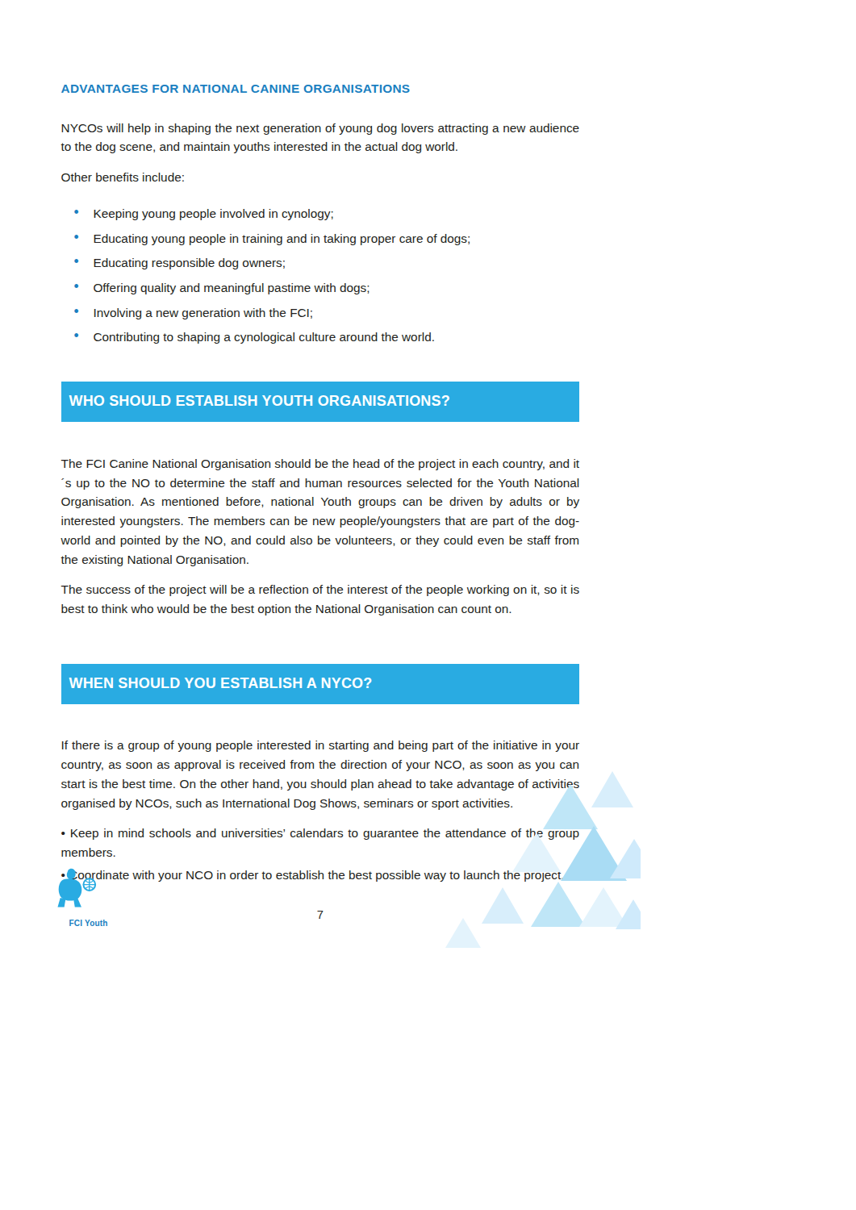Advantages for National Canine Organisations
NYCOs will help in shaping the next generation of young dog lovers attracting a new audience to the dog scene, and maintain youths interested in the actual dog world.
Other benefits include:
Keeping young people involved in cynology;
Educating young people in training and in taking proper care of dogs;
Educating responsible dog owners;
Offering quality and meaningful pastime with dogs;
Involving a new generation with the FCI;
Contributing to shaping a cynological culture around the world.
Who should establish youth organisations?
The FCI Canine National Organisation should be the head of the project in each country, and it´s up to the NO to determine the staff and human resources selected for the Youth National Organisation. As mentioned before, national Youth groups can be driven by adults or by interested youngsters. The members can be new people/youngsters that are part of the dog-world and pointed by the NO, and could also be volunteers, or they could even be staff from the existing National Organisation.
The success of the project will be a reflection of the interest of the people working on it, so it is best to think who would be the best option the National Organisation can count on.
When should you establish a NYCO?
If there is a group of young people interested in starting and being part of the initiative in your country, as soon as approval is received from the direction of your NCO, as soon as you can start is the best time. On the other hand, you should plan ahead to take advantage of activities organised by NCOs, such as International Dog Shows, seminars or sport activities.
• Keep in mind schools and universities’ calendars to guarantee the attendance of the group members.
• Coordinate with your NCO in order to establish the best possible way to launch the project.
7
FCI Youth